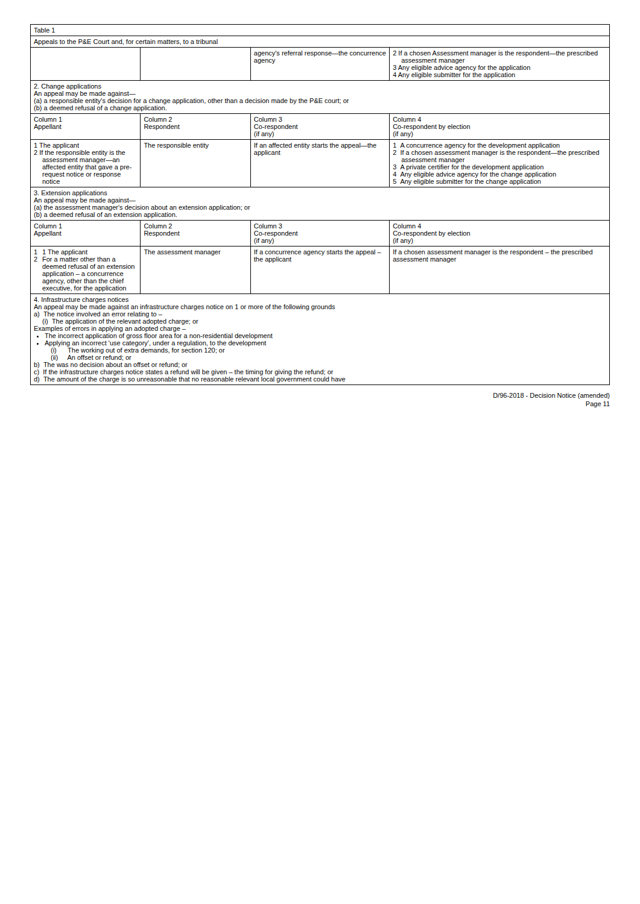| Table 1 |
| Appeals to the P&E Court and, for certain matters, to a tribunal |
| | | agency's referral response—the concurrence agency | 2 If a chosen Assessment manager is the respondent—the prescribed assessment manager 3 Any eligible advice agency for the application 4 Any eligible submitter for the application |
| 2. Change applications An appeal may be made against— (a) a responsible entity's decision for a change application, other than a decision made by the P&E court; or (b) a deemed refusal of a change application. |
| Column 1 Appellant | Column 2 Respondent | Column 3 Co-respondent (if any) | Column 4 Co-respondent by election (if any) |
| 1 The applicant 2 If the responsible entity is the assessment manager—an affected entity that gave a pre-request notice or response notice | The responsible entity | If an affected entity starts the appeal—the applicant | 1 A concurrence agency for the development application 2 If a chosen assessment manager is the respondent—the prescribed assessment manager 3 A private certifier for the development application 4 Any eligible advice agency for the change application 5 Any eligible submitter for the change application |
| 3. Extension applications An appeal may be made against— (a) the assessment manager's decision about an extension application; or (b) a deemed refusal of an extension application. |
| Column 1 Appellant | Column 2 Respondent | Column 3 Co-respondent (if any) | Column 4 Co-respondent by election (if any) |
| / 1 / 1 The applicant / / 2 / For a matter other than a deemed refusal of an extension application – a concurrence agency, other than the chief executive, for the application / | The assessment manager | If a concurrence agency starts the appeal – the applicant | If a chosen assessment manager is the respondent – the prescribed assessment manager |
| 4. Infrastructure charges notices An appeal may be made against an infrastructure charges notice on 1 or more of the following grounds a) The notice involved an error relating to – (i) The application of the relevant adopted charge; or Examples of errors in applying an adopted charge – The incorrect application of gross floor area for a non-residential development Applying an incorrect 'use category', under a regulation, to the development (i) The working out of extra demands, for section 120; or (ii) An offset or refund; or b) The was no decision about an offset or refund; or c) If the infrastructure charges notice states a refund will be given – the timing for giving the refund; or d) The amount of the charge is so unreasonable that no reasonable relevant local government could have |
D/96-2018 - Decision Notice (amended)
Page 11